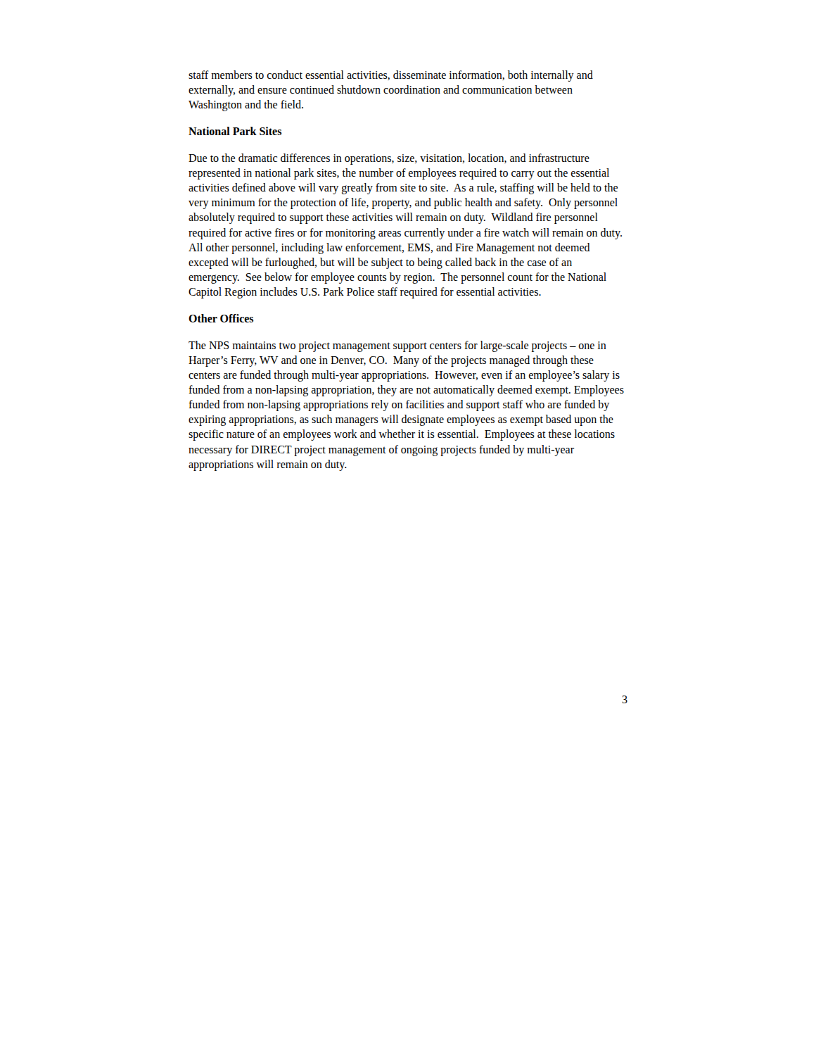staff members to conduct essential activities, disseminate information, both internally and externally, and ensure continued shutdown coordination and communication between Washington and the field.
National Park Sites
Due to the dramatic differences in operations, size, visitation, location, and infrastructure represented in national park sites, the number of employees required to carry out the essential activities defined above will vary greatly from site to site. As a rule, staffing will be held to the very minimum for the protection of life, property, and public health and safety. Only personnel absolutely required to support these activities will remain on duty. Wildland fire personnel required for active fires or for monitoring areas currently under a fire watch will remain on duty. All other personnel, including law enforcement, EMS, and Fire Management not deemed excepted will be furloughed, but will be subject to being called back in the case of an emergency. See below for employee counts by region. The personnel count for the National Capitol Region includes U.S. Park Police staff required for essential activities.
Other Offices
The NPS maintains two project management support centers for large-scale projects – one in Harper’s Ferry, WV and one in Denver, CO. Many of the projects managed through these centers are funded through multi-year appropriations. However, even if an employee’s salary is funded from a non-lapsing appropriation, they are not automatically deemed exempt. Employees funded from non-lapsing appropriations rely on facilities and support staff who are funded by expiring appropriations, as such managers will designate employees as exempt based upon the specific nature of an employees work and whether it is essential. Employees at these locations necessary for DIRECT project management of ongoing projects funded by multi-year appropriations will remain on duty.
3